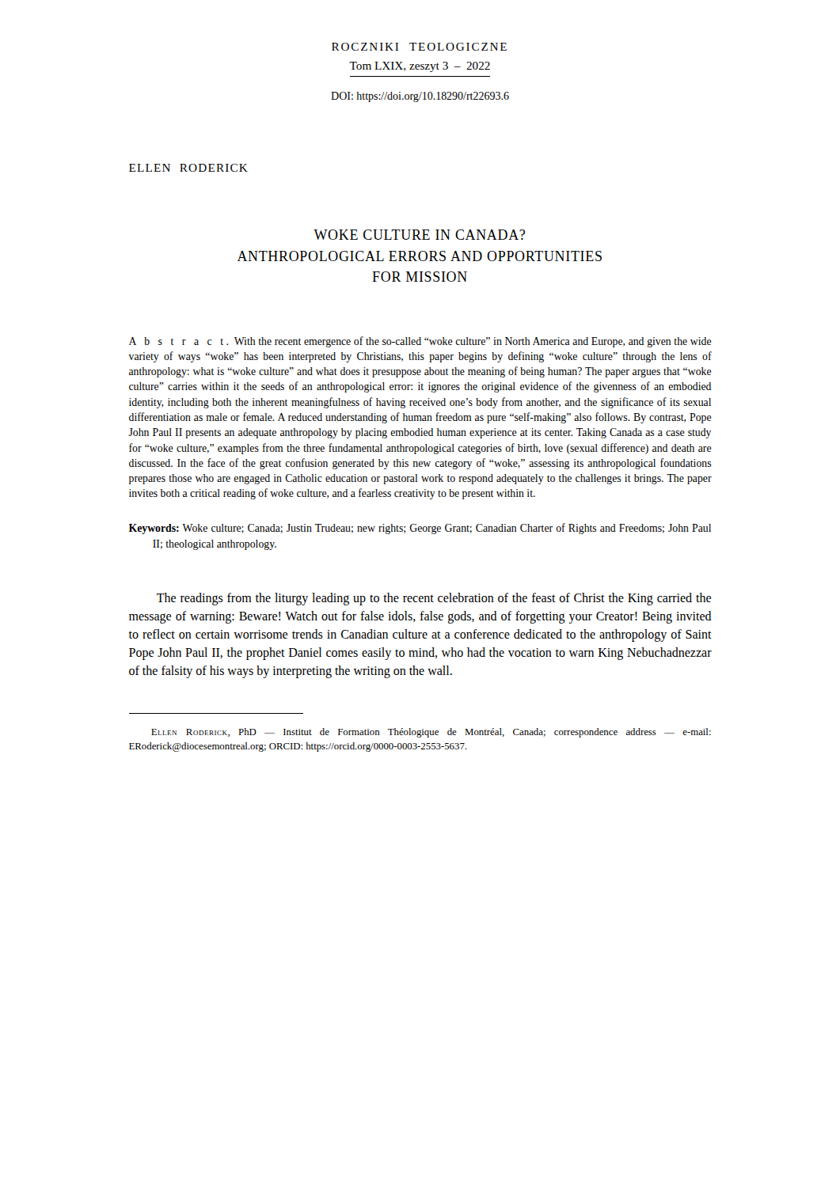ROCZNIKI TEOLOGICZNE
Tom LXIX, zeszyt 3 – 2022
DOI: https://doi.org/10.18290/rt22693.6
ELLEN RODERICK
WOKE CULTURE IN CANADA?
ANTHROPOLOGICAL ERRORS AND OPPORTUNITIES
FOR MISSION
A b s t r a c t. With the recent emergence of the so-called “woke culture” in North America and Europe, and given the wide variety of ways “woke” has been interpreted by Christians, this paper begins by defining “woke culture” through the lens of anthropology: what is “woke culture” and what does it presuppose about the meaning of being human? The paper argues that “woke culture” carries within it the seeds of an anthropological error: it ignores the original evidence of the givenness of an embodied identity, including both the inherent meaningfulness of having received one’s body from another, and the significance of its sexual differentiation as male or female. A reduced understanding of human freedom as pure “self-making” also follows. By contrast, Pope John Paul II presents an adequate anthropology by placing embodied human experience at its center. Taking Canada as a case study for “woke culture,” examples from the three fundamental anthropological categories of birth, love (sexual difference) and death are discussed. In the face of the great confusion generated by this new category of “woke,” assessing its anthropological foundations prepares those who are engaged in Catholic education or pastoral work to respond adequately to the challenges it brings. The paper invites both a critical reading of woke culture, and a fearless creativity to be present within it.
Keywords: Woke culture; Canada; Justin Trudeau; new rights; George Grant; Canadian Charter of Rights and Freedoms; John Paul II; theological anthropology.
The readings from the liturgy leading up to the recent celebration of the feast of Christ the King carried the message of warning: Beware! Watch out for false idols, false gods, and of forgetting your Creator! Being invited to reflect on certain worrisome trends in Canadian culture at a conference dedicated to the anthropology of Saint Pope John Paul II, the prophet Daniel comes easily to mind, who had the vocation to warn King Nebuchadnezzar of the falsity of his ways by interpreting the writing on the wall.
Ellen Roderick, PhD — Institut de Formation Théologique de Montréal, Canada; correspondence address — e-mail: ERoderick@diocesemontreal.org; ORCID: https://orcid.org/0000-0003-2553-5637.